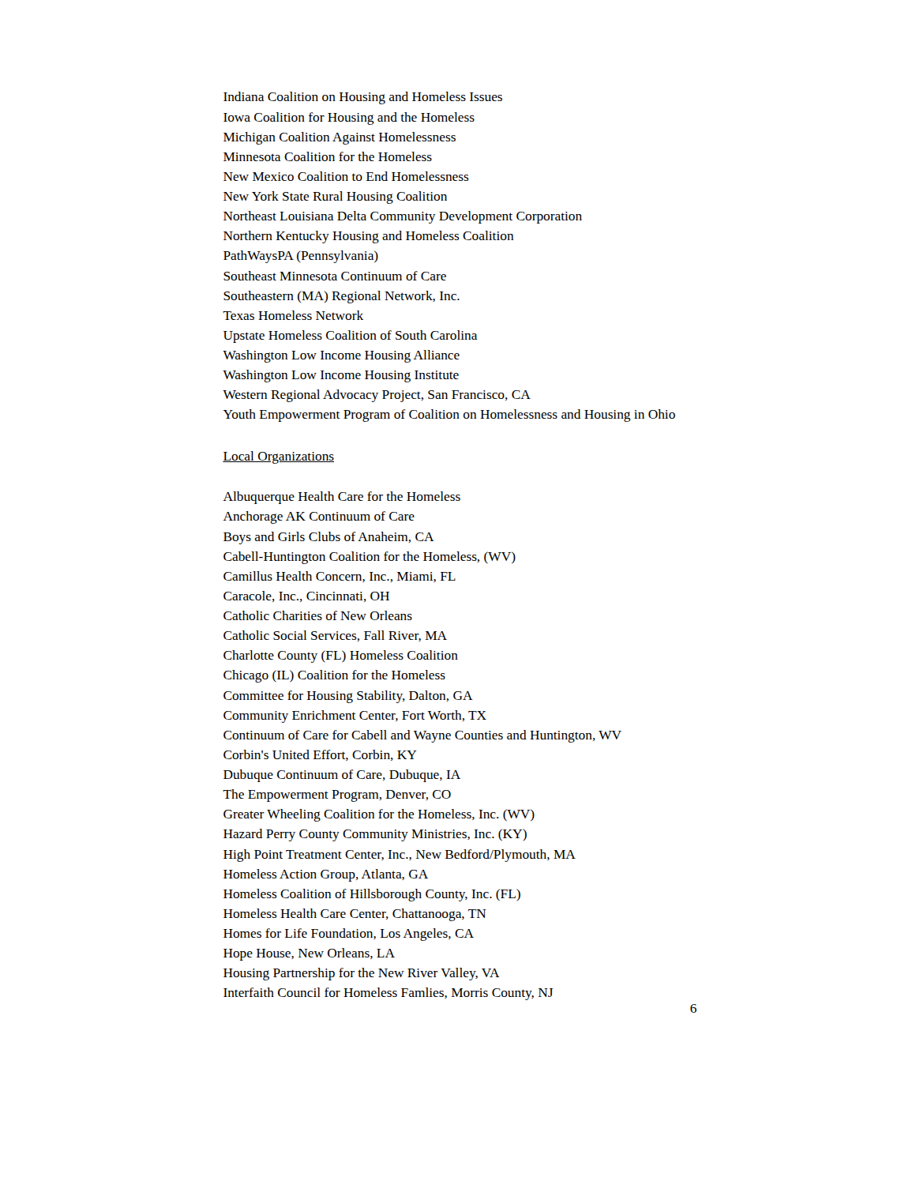Indiana Coalition on Housing and Homeless Issues
Iowa Coalition for Housing and the Homeless
Michigan Coalition Against Homelessness
Minnesota Coalition for the Homeless
New Mexico Coalition to End Homelessness
New York State Rural Housing Coalition
Northeast Louisiana Delta Community Development Corporation
Northern Kentucky Housing and Homeless Coalition
PathWaysPA (Pennsylvania)
Southeast Minnesota Continuum of Care
Southeastern (MA) Regional Network, Inc.
Texas Homeless Network
Upstate Homeless Coalition of South Carolina
Washington Low Income Housing Alliance
Washington Low Income Housing Institute
Western Regional Advocacy Project, San Francisco, CA
Youth Empowerment Program of Coalition on Homelessness and Housing in Ohio
Local Organizations
Albuquerque Health Care for the Homeless
Anchorage AK Continuum of Care
Boys and Girls Clubs of Anaheim, CA
Cabell-Huntington Coalition for the Homeless, (WV)
Camillus Health Concern, Inc., Miami, FL
Caracole, Inc., Cincinnati, OH
Catholic Charities of New Orleans
Catholic Social Services, Fall River, MA
Charlotte County (FL) Homeless Coalition
Chicago (IL) Coalition for the Homeless
Committee for Housing Stability, Dalton, GA
Community Enrichment Center, Fort Worth, TX
Continuum of Care for Cabell and Wayne Counties and Huntington, WV
Corbin's United Effort, Corbin, KY
Dubuque Continuum of Care, Dubuque, IA
The Empowerment Program, Denver, CO
Greater Wheeling Coalition for the Homeless, Inc. (WV)
Hazard Perry County Community Ministries, Inc. (KY)
High Point Treatment Center, Inc., New Bedford/Plymouth, MA
Homeless Action Group, Atlanta, GA
Homeless Coalition of Hillsborough County, Inc. (FL)
Homeless Health Care Center, Chattanooga, TN
Homes for Life Foundation, Los Angeles, CA
Hope House, New Orleans, LA
Housing Partnership for the New River Valley, VA
Interfaith Council for Homeless Famlies, Morris County, NJ
6